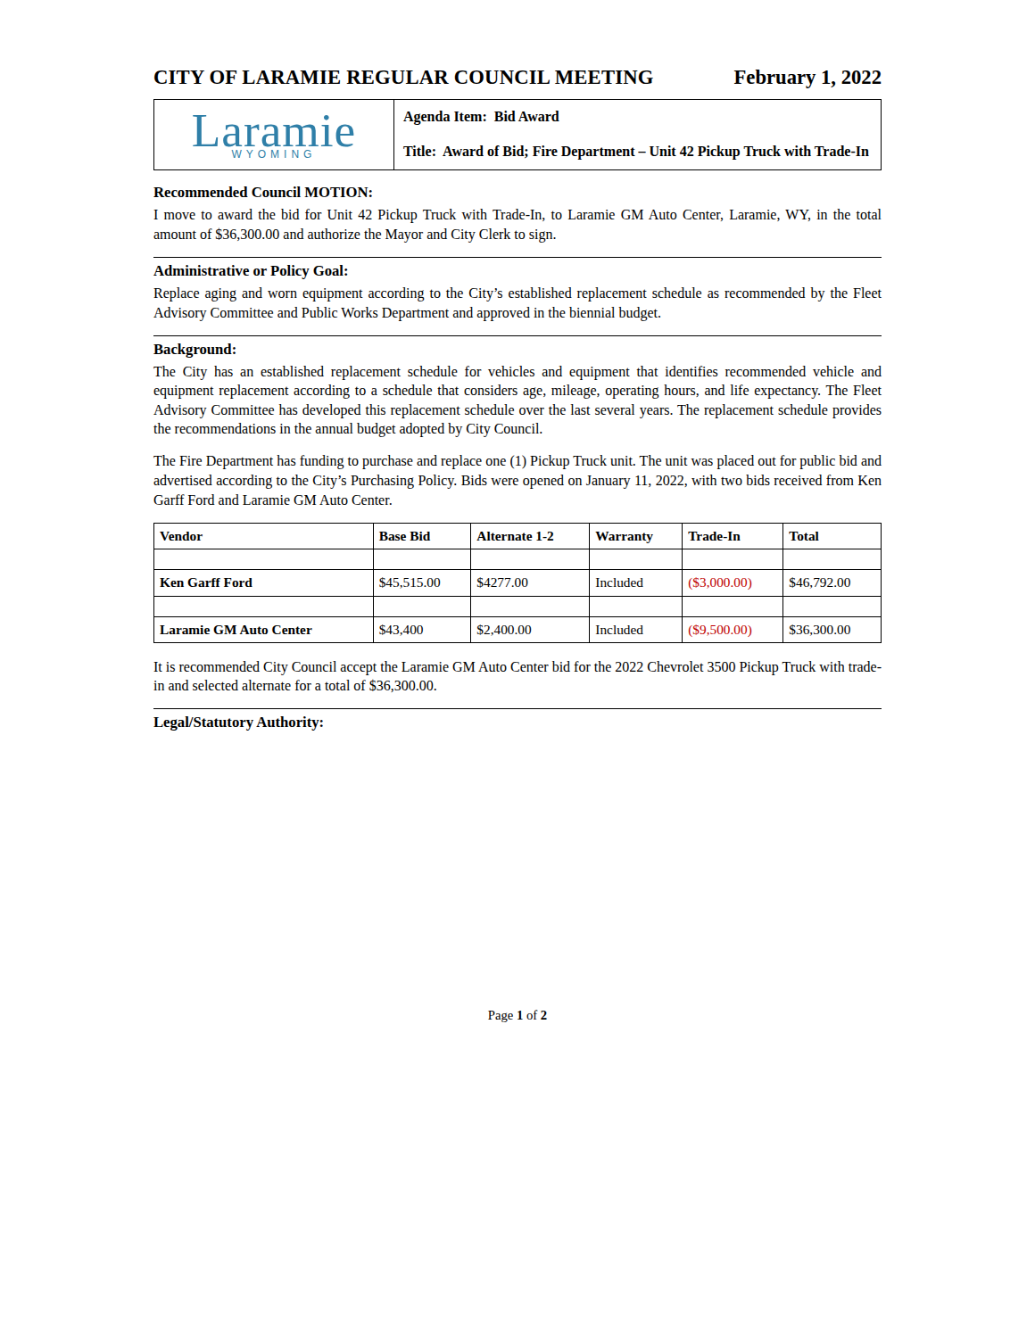CITY OF LARAMIE REGULAR COUNCIL MEETING February 1, 2022
| Laramie WYOMING | Agenda Item: Bid Award Title: Award of Bid; Fire Department – Unit 42 Pickup Truck with Trade-In |
Recommended Council MOTION:
I move to award the bid for Unit 42 Pickup Truck with Trade-In, to Laramie GM Auto Center, Laramie, WY, in the total amount of $36,300.00 and authorize the Mayor and City Clerk to sign.
Administrative or Policy Goal:
Replace aging and worn equipment according to the City’s established replacement schedule as recommended by the Fleet Advisory Committee and Public Works Department and approved in the biennial budget.
Background:
The City has an established replacement schedule for vehicles and equipment that identifies recommended vehicle and equipment replacement according to a schedule that considers age, mileage, operating hours, and life expectancy. The Fleet Advisory Committee has developed this replacement schedule over the last several years. The replacement schedule provides the recommendations in the annual budget adopted by City Council.
The Fire Department has funding to purchase and replace one (1) Pickup Truck unit. The unit was placed out for public bid and advertised according to the City’s Purchasing Policy. Bids were opened on January 11, 2022, with two bids received from Ken Garff Ford and Laramie GM Auto Center.
| Vendor | Base Bid | Alternate 1-2 | Warranty | Trade-In | Total |
| --- | --- | --- | --- | --- | --- |
| Ken Garff Ford | $45,515.00 | $4277.00 | Included | ($3,000.00) | $46,792.00 |
| Laramie GM Auto Center | $43,400 | $2,400.00 | Included | ($9,500.00) | $36,300.00 |
It is recommended City Council accept the Laramie GM Auto Center bid for the 2022 Chevrolet 3500 Pickup Truck with trade-in and selected alternate for a total of $36,300.00.
Legal/Statutory Authority:
Page 1 of 2